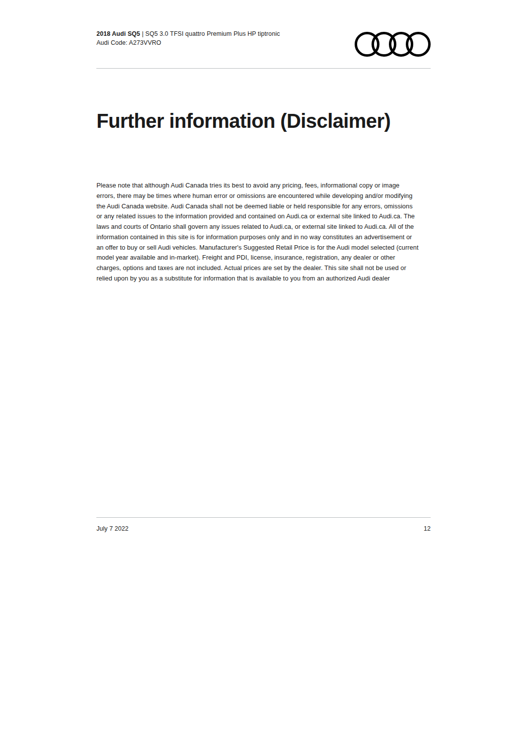2018 Audi SQ5 | SQ5 3.0 TFSI quattro Premium Plus HP tiptronic
Audi Code: A273VVRO
Further information (Disclaimer)
Please note that although Audi Canada tries its best to avoid any pricing, fees, informational copy or image errors, there may be times where human error or omissions are encountered while developing and/or modifying the Audi Canada website. Audi Canada shall not be deemed liable or held responsible for any errors, omissions or any related issues to the information provided and contained on Audi.ca or external site linked to Audi.ca. The laws and courts of Ontario shall govern any issues related to Audi.ca, or external site linked to Audi.ca. All of the information contained in this site is for information purposes only and in no way constitutes an advertisement or an offer to buy or sell Audi vehicles. Manufacturer's Suggested Retail Price is for the Audi model selected (current model year available and in-market). Freight and PDI, license, insurance, registration, any dealer or other charges, options and taxes are not included. Actual prices are set by the dealer. This site shall not be used or relied upon by you as a substitute for information that is available to you from an authorized Audi dealer
July 7 2022 12